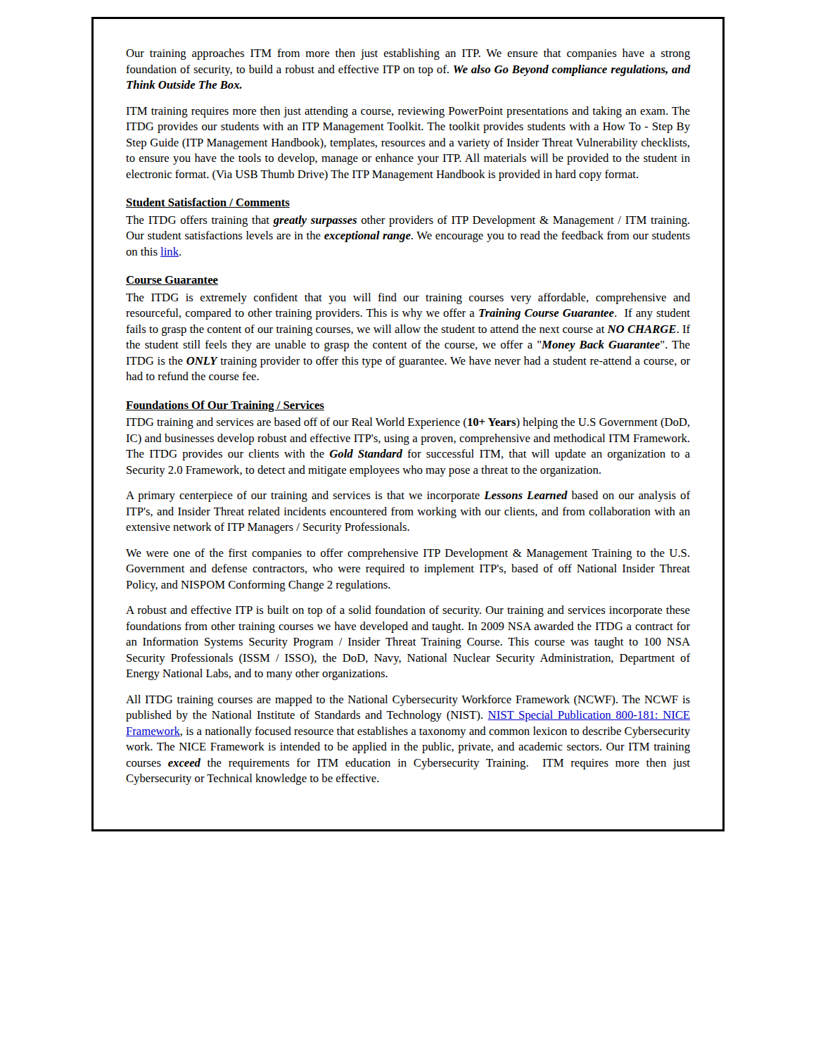Our training approaches ITM from more then just establishing an ITP. We ensure that companies have a strong foundation of security, to build a robust and effective ITP on top of. We also Go Beyond compliance regulations, and Think Outside The Box.
ITM training requires more then just attending a course, reviewing PowerPoint presentations and taking an exam. The ITDG provides our students with an ITP Management Toolkit. The toolkit provides students with a How To - Step By Step Guide (ITP Management Handbook), templates, resources and a variety of Insider Threat Vulnerability checklists, to ensure you have the tools to develop, manage or enhance your ITP. All materials will be provided to the student in electronic format. (Via USB Thumb Drive) The ITP Management Handbook is provided in hard copy format.
Student Satisfaction / Comments
The ITDG offers training that greatly surpasses other providers of ITP Development & Management / ITM training. Our student satisfactions levels are in the exceptional range. We encourage you to read the feedback from our students on this link.
Course Guarantee
The ITDG is extremely confident that you will find our training courses very affordable, comprehensive and resourceful, compared to other training providers. This is why we offer a Training Course Guarantee. If any student fails to grasp the content of our training courses, we will allow the student to attend the next course at NO CHARGE. If the student still feels they are unable to grasp the content of the course, we offer a "Money Back Guarantee". The ITDG is the ONLY training provider to offer this type of guarantee. We have never had a student re-attend a course, or had to refund the course fee.
Foundations Of Our Training / Services
ITDG training and services are based off of our Real World Experience (10+ Years) helping the U.S Government (DoD, IC) and businesses develop robust and effective ITP's, using a proven, comprehensive and methodical ITM Framework. The ITDG provides our clients with the Gold Standard for successful ITM, that will update an organization to a Security 2.0 Framework, to detect and mitigate employees who may pose a threat to the organization.
A primary centerpiece of our training and services is that we incorporate Lessons Learned based on our analysis of ITP's, and Insider Threat related incidents encountered from working with our clients, and from collaboration with an extensive network of ITP Managers / Security Professionals.
We were one of the first companies to offer comprehensive ITP Development & Management Training to the U.S. Government and defense contractors, who were required to implement ITP's, based of off National Insider Threat Policy, and NISPOM Conforming Change 2 regulations.
A robust and effective ITP is built on top of a solid foundation of security. Our training and services incorporate these foundations from other training courses we have developed and taught. In 2009 NSA awarded the ITDG a contract for an Information Systems Security Program / Insider Threat Training Course. This course was taught to 100 NSA Security Professionals (ISSM / ISSO), the DoD, Navy, National Nuclear Security Administration, Department of Energy National Labs, and to many other organizations.
All ITDG training courses are mapped to the National Cybersecurity Workforce Framework (NCWF). The NCWF is published by the National Institute of Standards and Technology (NIST). NIST Special Publication 800-181: NICE Framework, is a nationally focused resource that establishes a taxonomy and common lexicon to describe Cybersecurity work. The NICE Framework is intended to be applied in the public, private, and academic sectors. Our ITM training courses exceed the requirements for ITM education in Cybersecurity Training. ITM requires more then just Cybersecurity or Technical knowledge to be effective.